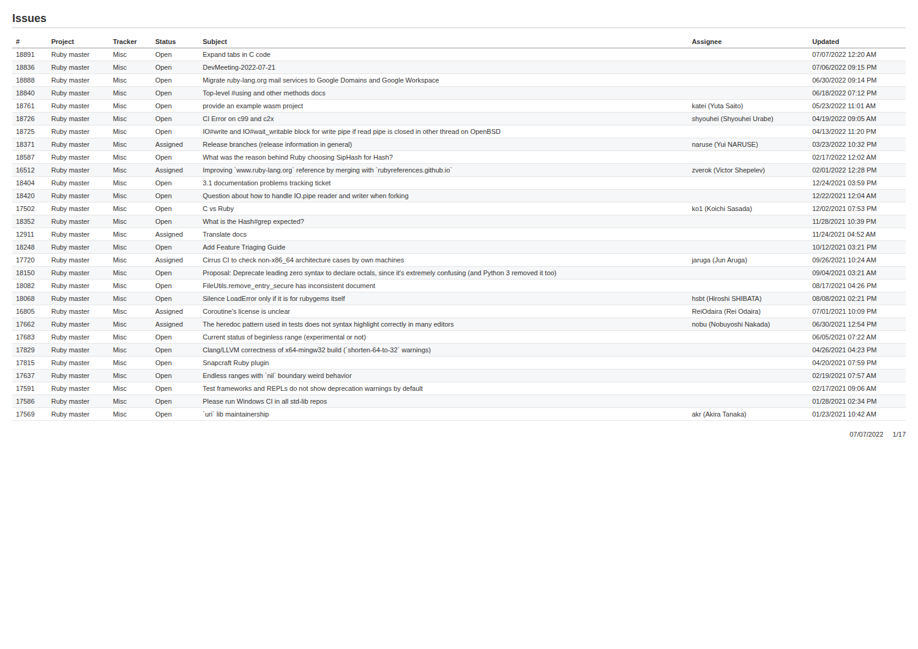Issues
| # | Project | Tracker | Status | Subject | Assignee | Updated |
| --- | --- | --- | --- | --- | --- | --- |
| 18891 | Ruby master | Misc | Open | Expand tabs in C code | | 07/07/2022 12:20 AM |
| 18836 | Ruby master | Misc | Open | DevMeeting-2022-07-21 | | 07/06/2022 09:15 PM |
| 18888 | Ruby master | Misc | Open | Migrate ruby-lang.org mail services to Google Domains and Google Workspace | | 06/30/2022 09:14 PM |
| 18840 | Ruby master | Misc | Open | Top-level #using and other methods docs | | 06/18/2022 07:12 PM |
| 18761 | Ruby master | Misc | Open | provide an example wasm project | katei (Yuta Saito) | 05/23/2022 11:01 AM |
| 18726 | Ruby master | Misc | Open | CI Error on c99 and c2x | shyouhei (Shyouhei Urabe) | 04/19/2022 09:05 AM |
| 18725 | Ruby master | Misc | Open | IO#write and IO#wait_writable block for write pipe if read pipe is closed in other thread on OpenBSD | | 04/13/2022 11:20 PM |
| 18371 | Ruby master | Misc | Assigned | Release branches (release information in general) | naruse (Yui NARUSE) | 03/23/2022 10:32 PM |
| 18587 | Ruby master | Misc | Open | What was the reason behind Ruby choosing SipHash for Hash? | | 02/17/2022 12:02 AM |
| 16512 | Ruby master | Misc | Assigned | Improving `www.ruby-lang.org` reference by merging with `rubyreferences.github.io` | zverok (Victor Shepelev) | 02/01/2022 12:28 PM |
| 18404 | Ruby master | Misc | Open | 3.1 documentation problems tracking ticket | | 12/24/2021 03:59 PM |
| 18420 | Ruby master | Misc | Open | Question about how to handle IO.pipe reader and writer when forking | | 12/22/2021 12:04 AM |
| 17502 | Ruby master | Misc | Open | C vs Ruby | ko1 (Koichi Sasada) | 12/02/2021 07:53 PM |
| 18352 | Ruby master | Misc | Open | What is the Hash#grep expected? | | 11/28/2021 10:39 PM |
| 12911 | Ruby master | Misc | Assigned | Translate docs | | 11/24/2021 04:52 AM |
| 18248 | Ruby master | Misc | Open | Add Feature Triaging Guide | | 10/12/2021 03:21 PM |
| 17720 | Ruby master | Misc | Assigned | Cirrus CI to check non-x86_64 architecture cases by own machines | jaruga (Jun Aruga) | 09/26/2021 10:24 AM |
| 18150 | Ruby master | Misc | Open | Proposal: Deprecate leading zero syntax to declare octals, since it's extremely confusing (and Python 3 removed it too) | | 09/04/2021 03:21 AM |
| 18082 | Ruby master | Misc | Open | FileUtils.remove_entry_secure has inconsistent document | | 08/17/2021 04:26 PM |
| 18068 | Ruby master | Misc | Open | Silence LoadError only if it is for rubygems itself | hsbt (Hiroshi SHIBATA) | 08/08/2021 02:21 PM |
| 16805 | Ruby master | Misc | Assigned | Coroutine's license is unclear | ReiOdaira (Rei Odaira) | 07/01/2021 10:09 PM |
| 17662 | Ruby master | Misc | Assigned | The heredoc pattern used in tests does not syntax highlight correctly in many editors | nobu (Nobuyoshi Nakada) | 06/30/2021 12:54 PM |
| 17683 | Ruby master | Misc | Open | Current status of beginless range (experimental or not) | | 06/05/2021 07:22 AM |
| 17829 | Ruby master | Misc | Open | Clang/LLVM correctness of x64-mingw32 build (`shorten-64-to-32` warnings) | | 04/26/2021 04:23 PM |
| 17815 | Ruby master | Misc | Open | Snapcraft Ruby plugin | | 04/20/2021 07:59 PM |
| 17637 | Ruby master | Misc | Open | Endless ranges with `nil` boundary weird behavior | | 02/19/2021 07:57 AM |
| 17591 | Ruby master | Misc | Open | Test frameworks and REPLs do not show deprecation warnings by default | | 02/17/2021 09:06 AM |
| 17586 | Ruby master | Misc | Open | Please run Windows CI in all std-lib repos | | 01/28/2021 02:34 PM |
| 17569 | Ruby master | Misc | Open | `uri` lib maintainership | akr (Akira Tanaka) | 01/23/2021 10:42 AM |
07/07/2022 1/17